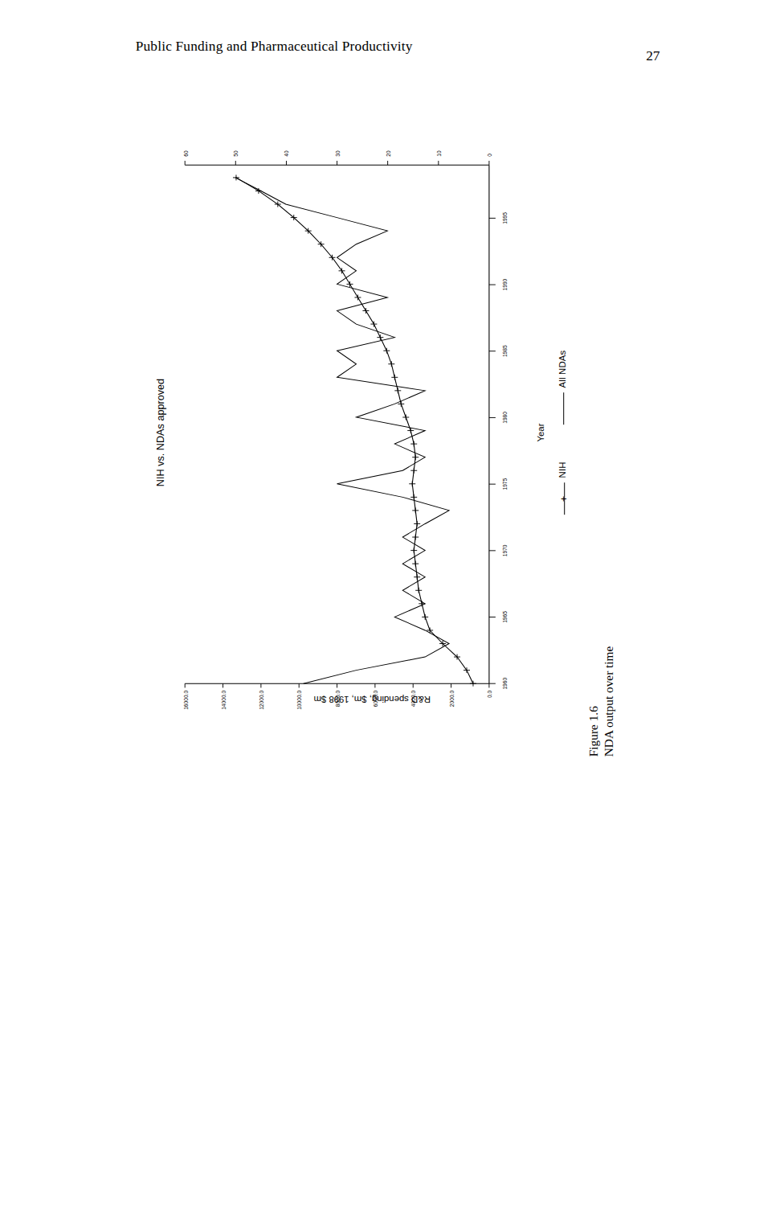Public Funding and Pharmaceutical Productivity
27
NIH vs. NDAs approved
R&D spending, $m, 1998 $m
0.0 2000.0 4000.0 6000.0 8000.0 10000.0 12000.0 14000.0 16000.0 0 10 20 30 40 50 60 1960 1965 1970 1975 1980 1985 1990 1995
Year
NIH All NDAs
Figure 1.6 NDA output over time